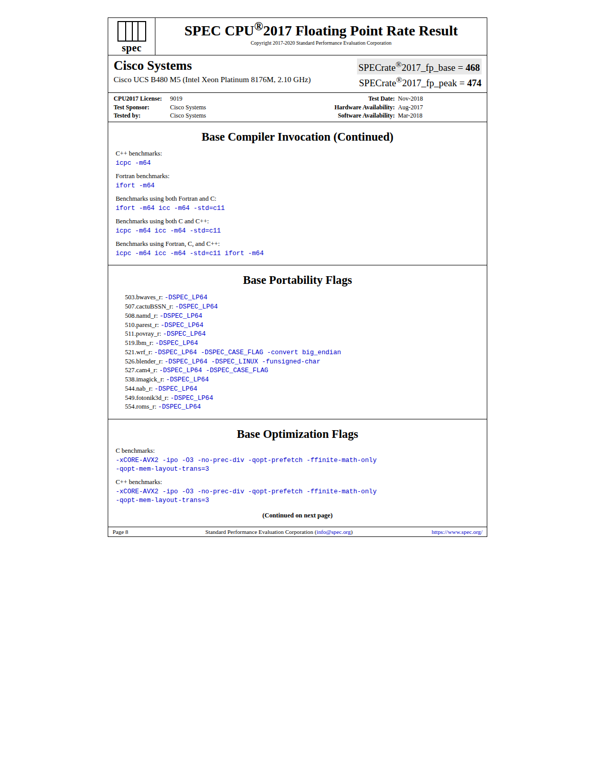spec
SPEC CPU®2017 Floating Point Rate Result
Copyright 2017-2020 Standard Performance Evaluation Corporation
Cisco Systems
Cisco UCS B480 M5 (Intel Xeon Platinum 8176M, 2.10 GHz)
SPECrate®2017_fp_base = 468
SPECrate®2017_fp_peak = 474
CPU2017 License: 9019
Test Sponsor: Cisco Systems
Tested by: Cisco Systems
Test Date: Nov-2018
Hardware Availability: Aug-2017
Software Availability: Mar-2018
Base Compiler Invocation (Continued)
C++ benchmarks:
icpc -m64
Fortran benchmarks:
ifort -m64
Benchmarks using both Fortran and C:
ifort -m64 icc -m64 -std=c11
Benchmarks using both C and C++:
icpc -m64 icc -m64 -std=c11
Benchmarks using Fortran, C, and C++:
icpc -m64 icc -m64 -std=c11 ifort -m64
Base Portability Flags
503.bwaves_r: -DSPEC_LP64
507.cactuBSSN_r: -DSPEC_LP64
508.namd_r: -DSPEC_LP64
510.parest_r: -DSPEC_LP64
511.povray_r: -DSPEC_LP64
519.lbm_r: -DSPEC_LP64
521.wrf_r: -DSPEC_LP64 -DSPEC_CASE_FLAG -convert big_endian
526.blender_r: -DSPEC_LP64 -DSPEC_LINUX -funsigned-char
527.cam4_r: -DSPEC_LP64 -DSPEC_CASE_FLAG
538.imagick_r: -DSPEC_LP64
544.nab_r: -DSPEC_LP64
549.fotonik3d_r: -DSPEC_LP64
554.roms_r: -DSPEC_LP64
Base Optimization Flags
C benchmarks:
-xCORE-AVX2 -ipo -O3 -no-prec-div -qopt-prefetch -ffinite-math-only
-qopt-mem-layout-trans=3
C++ benchmarks:
-xCORE-AVX2 -ipo -O3 -no-prec-div -qopt-prefetch -ffinite-math-only
-qopt-mem-layout-trans=3
(Continued on next page)
Page 8
Standard Performance Evaluation Corporation (info@spec.org)
https://www.spec.org/